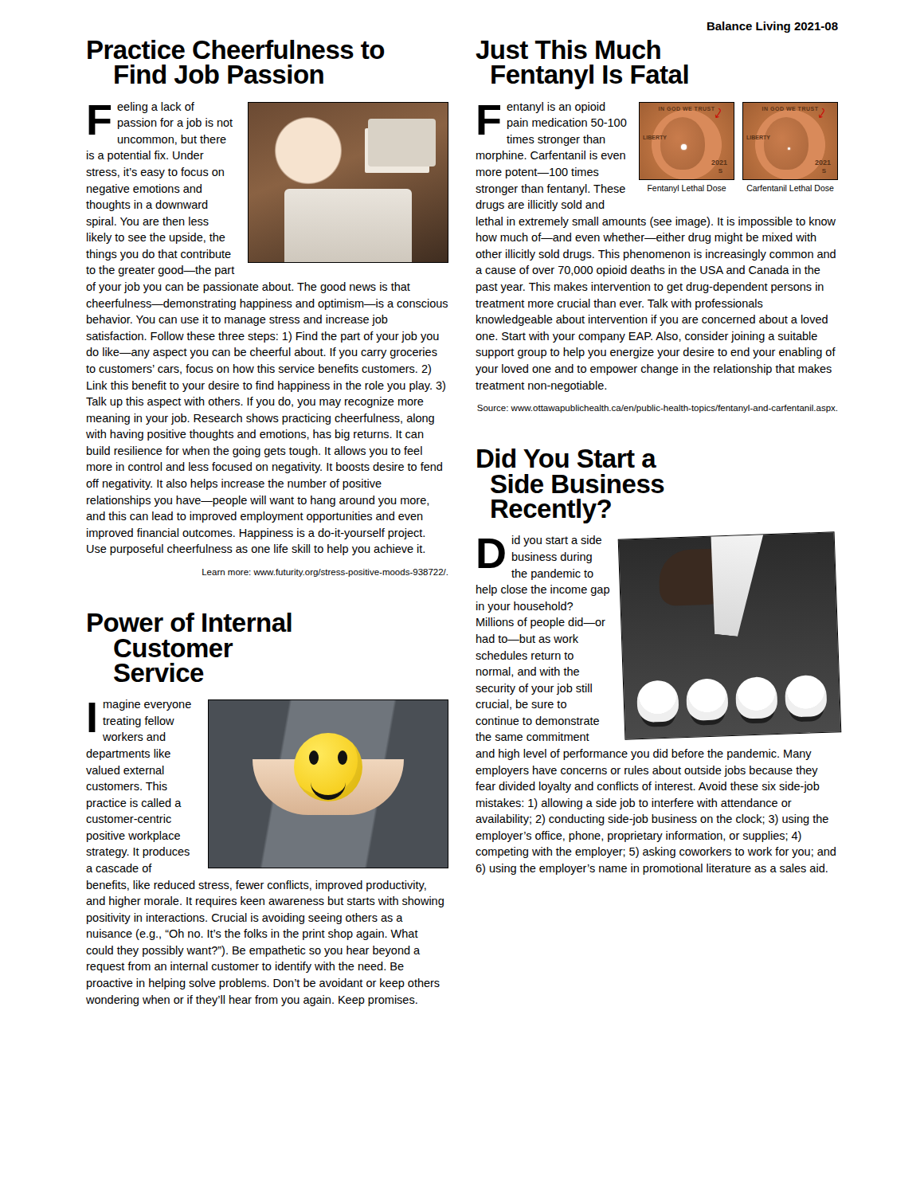Balance Living 2021-08
Practice Cheerfulness toFind Job Passion
Feeling a lack of passion for a job is not uncommon, but there is a potential fix. Under stress, it’s easy to focus on negative emotions and thoughts in a downward spiral. You are then less likely to see the upside, the things you do that contribute to the greater good—the part of your job you can be passionate about. The good news is that cheerfulness—demonstrating happiness and optimism—is a conscious behavior. You can use it to manage stress and increase job satisfaction. Follow these three steps: 1) Find the part of your job you do like—any aspect you can be cheerful about. If you carry groceries to customers’ cars, focus on how this service benefits customers. 2) Link this benefit to your desire to find happiness in the role you play. 3) Talk up this aspect with others. If you do, you may recognize more meaning in your job. Research shows practicing cheerfulness, along with having positive thoughts and emotions, has big returns. It can build resilience for when the going gets tough. It allows you to feel more in control and less focused on negativity. It boosts desire to fend off negativity. It also helps increase the number of positive relationships you have—people will want to hang around you more, and this can lead to improved employment opportunities and even improved financial outcomes. Happiness is a do-it-yourself project. Use purposeful cheerfulness as one life skill to help you achieve it.
Learn more: www.futurity.org/stress-positive-moods-938722/.
Power of InternalCustomer Service
Imagine everyone treating fellow workers and departments like valued external customers. This practice is called a customer-centric positive workplace strategy. It produces a cascade of benefits, like reduced stress, fewer conflicts, improved productivity, and higher morale. It requires keen awareness but starts with showing positivity in interactions. Crucial is avoiding seeing others as a nuisance (e.g., “Oh no. It’s the folks in the print shop again. What could they possibly want?”). Be empathetic so you hear beyond a request from an internal customer to identify with the need. Be proactive in helping solve problems. Don’t be avoidant or keep others wondering when or if they’ll hear from you again. Keep promises.
Just This MuchFentanyl Is Fatal
IN GOD WE TRUST
⤵
LIBERTY
2021
S
Fentanyl Lethal Dose
IN GOD WE TRUST
⤵
LIBERTY
2021
S
Carfentanil Lethal Dose
Fentanyl is an opioid pain medication 50-100 times stronger than morphine. Carfentanil is even more potent—100 times stronger than fentanyl. These drugs are illicitly sold and lethal in extremely small amounts (see image). It is impossible to know how much of—and even whether—either drug might be mixed with other illicitly sold drugs. This phenomenon is increasingly common and a cause of over 70,000 opioid deaths in the USA and Canada in the past year. This makes intervention to get drug-dependent persons in treatment more crucial than ever. Talk with professionals knowledgeable about intervention if you are concerned about a loved one. Start with your company EAP. Also, consider joining a suitable support group to help you energize your desire to end your enabling of your loved one and to empower change in the relationship that makes treatment non-negotiable.
Source: www.ottawapublichealth.ca/en/public-health-topics/fentanyl-and-carfentanil.aspx.
Did You Start aSide Business Recently?
Did you start a side business during the pandemic to help close the income gap in your household? Millions of people did—or had to—but as work schedules return to normal, and with the security of your job still crucial, be sure to continue to demonstrate the same commitment and high level of performance you did before the pandemic. Many employers have concerns or rules about outside jobs because they fear divided loyalty and conflicts of interest. Avoid these six side-job mistakes: 1) allowing a side job to interfere with attendance or availability; 2) conducting side-job business on the clock; 3) using the employer’s office, phone, proprietary information, or supplies; 4) competing with the employer; 5) asking coworkers to work for you; and 6) using the employer’s name in promotional literature as a sales aid.